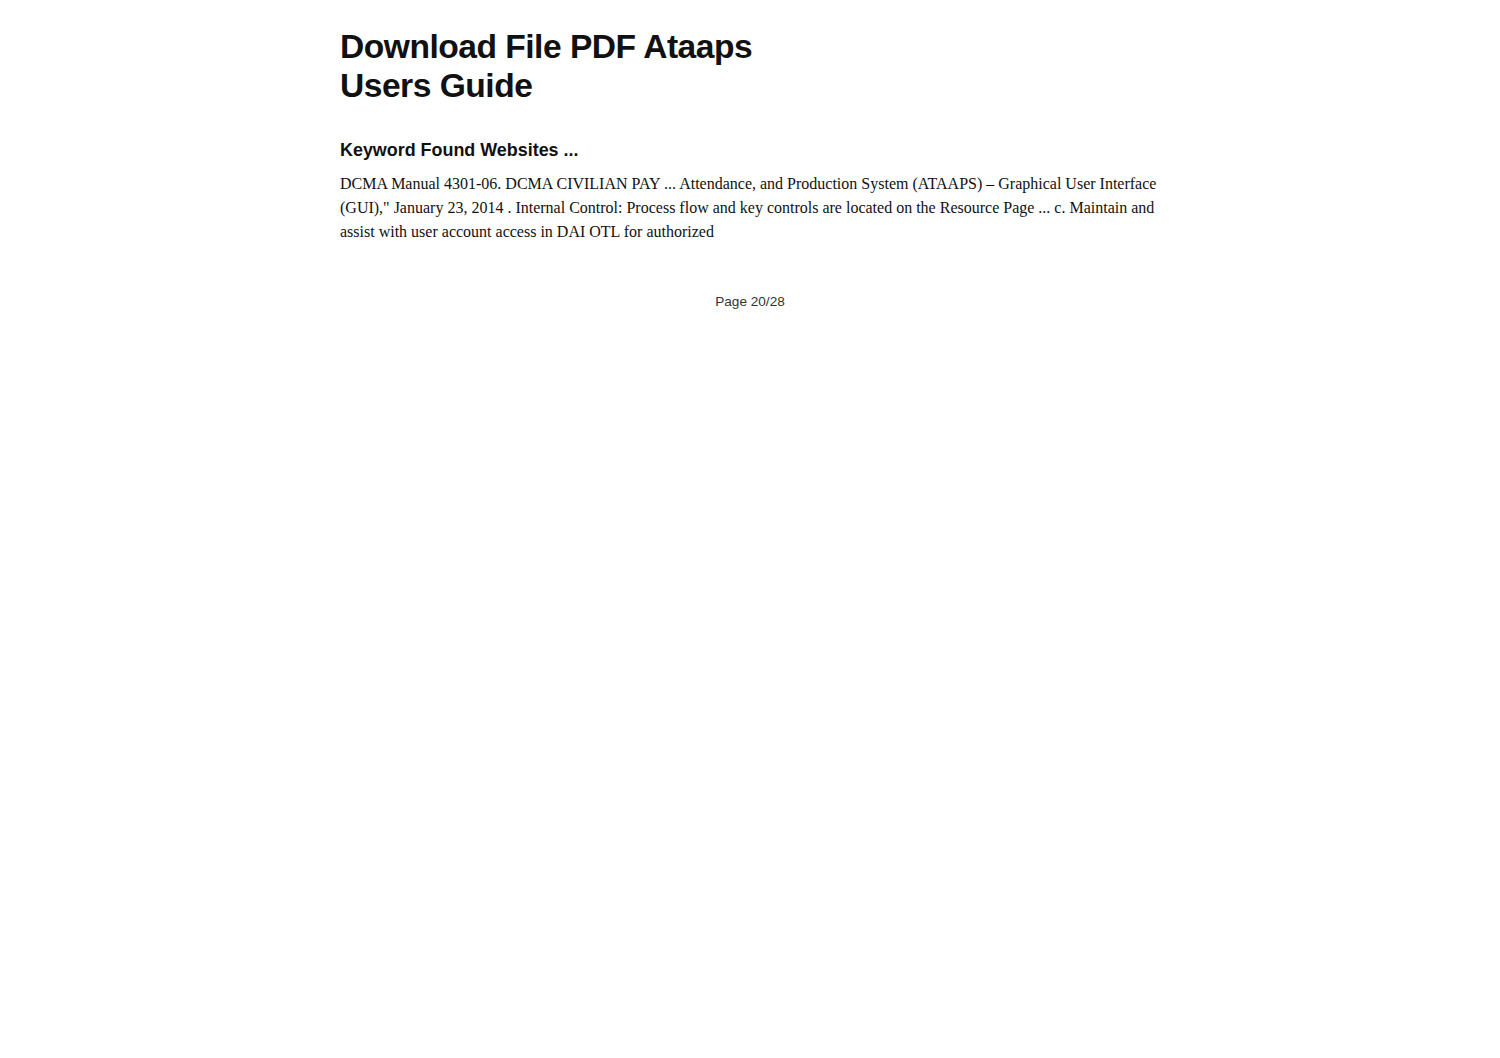Download File PDF Ataaps Users Guide
Keyword Found Websites ...
DCMA Manual 4301-06. DCMA CIVILIAN PAY ... Attendance, and Production System (ATAAPS) – Graphical User Interface (GUI)," January 23, 2014 . Internal Control: Process flow and key controls are located on the Resource Page ... c. Maintain and assist with user account access in DAI OTL for authorized
Page 20/28